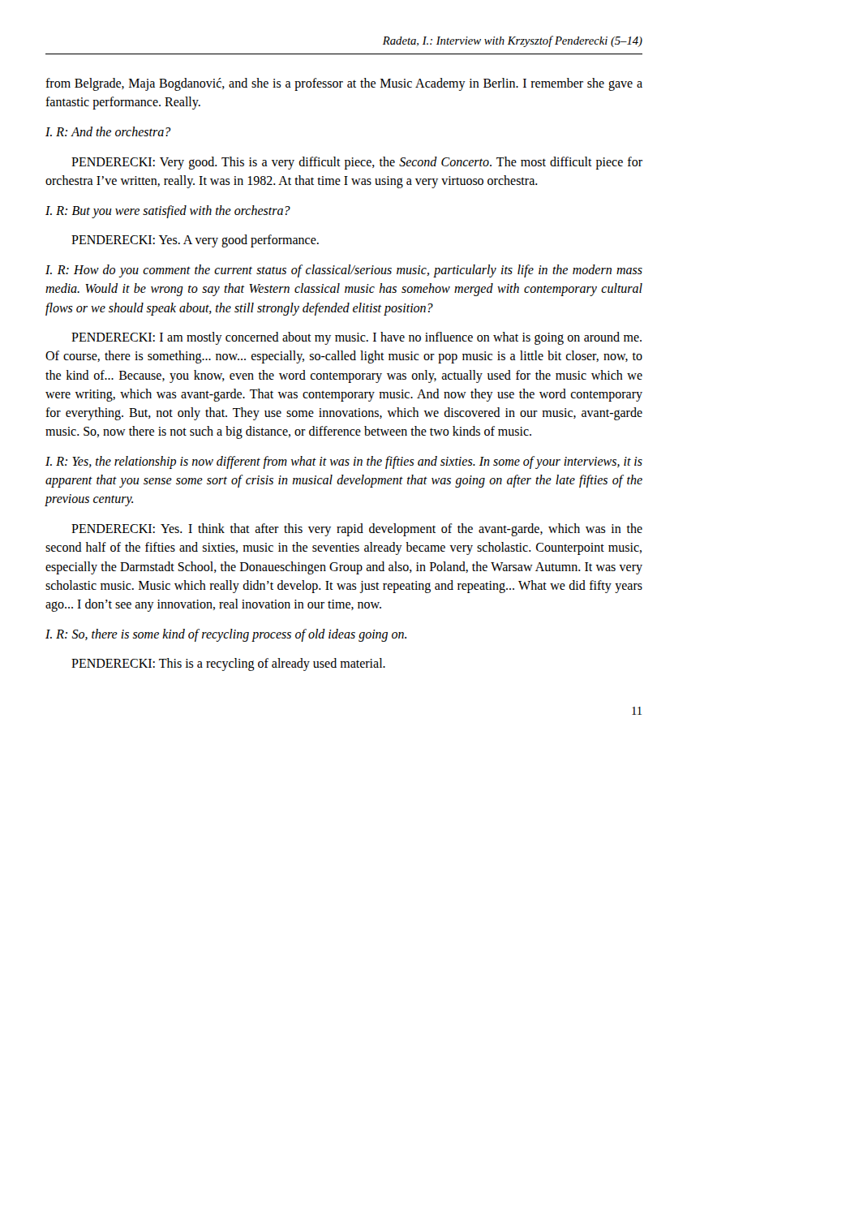Radeta, I.: Interview with Krzysztof Penderecki (5–14)
from Belgrade, Maja Bogdanović, and she is a professor at the Music Academy in Berlin. I remember she gave a fantastic performance. Really.
I. R: And the orchestra?
PENDERECKI: Very good. This is a very difficult piece, the Second Concerto. The most difficult piece for orchestra I’ve written, really. It was in 1982. At that time I was using a very virtuoso orchestra.
I. R: But you were satisfied with the orchestra?
PENDERECKI: Yes. A very good performance.
I. R: How do you comment the current status of classical/serious music, particularly its life in the modern mass media. Would it be wrong to say that Western classical music has somehow merged with contemporary cultural flows or we should speak about, the still strongly defended elitist position?
PENDERECKI: I am mostly concerned about my music. I have no influence on what is going on around me. Of course, there is something... now... especially, so-called light music or pop music is a little bit closer, now, to the kind of... Because, you know, even the word contemporary was only, actually used for the music which we were writing, which was avant-garde. That was contemporary music. And now they use the word contemporary for everything. But, not only that. They use some innovations, which we discovered in our music, avant-garde music. So, now there is not such a big distance, or difference between the two kinds of music.
I. R: Yes, the relationship is now different from what it was in the fifties and sixties. In some of your interviews, it is apparent that you sense some sort of crisis in musical development that was going on after the late fifties of the previous century.
PENDERECKI: Yes. I think that after this very rapid development of the avant-garde, which was in the second half of the fifties and sixties, music in the seventies already became very scholastic. Counterpoint music, especially the Darmstadt School, the Donaueschingen Group and also, in Poland, the Warsaw Autumn. It was very scholastic music. Music which really didn’t develop. It was just repeating and repeating... What we did fifty years ago... I don’t see any innovation, real inovation in our time, now.
I. R: So, there is some kind of recycling process of old ideas going on.
PENDERECKI: This is a recycling of already used material.
11